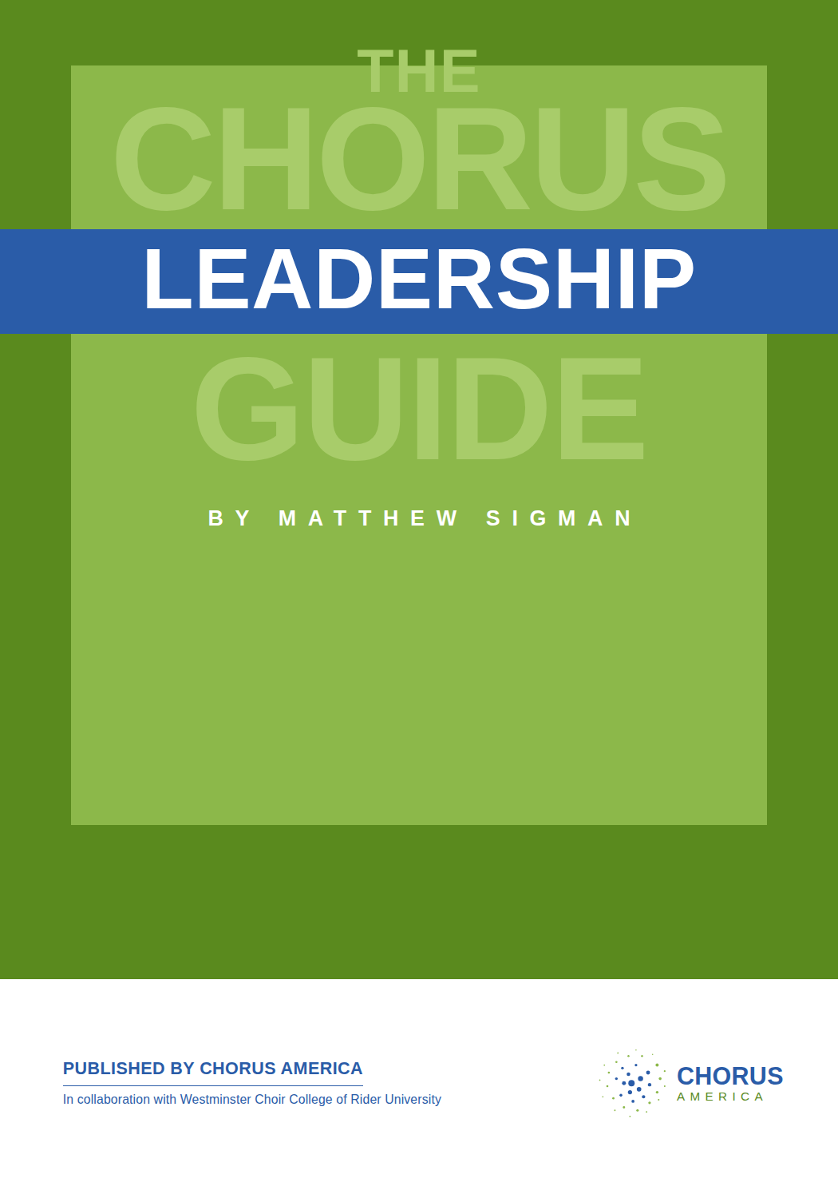THE CHORUS
LEADERSHIP
GUIDE
BY MATTHEW SIGMAN
Published by Chorus America
In collaboration with Westminster Choir College of Rider University
CHORUS AMERICA